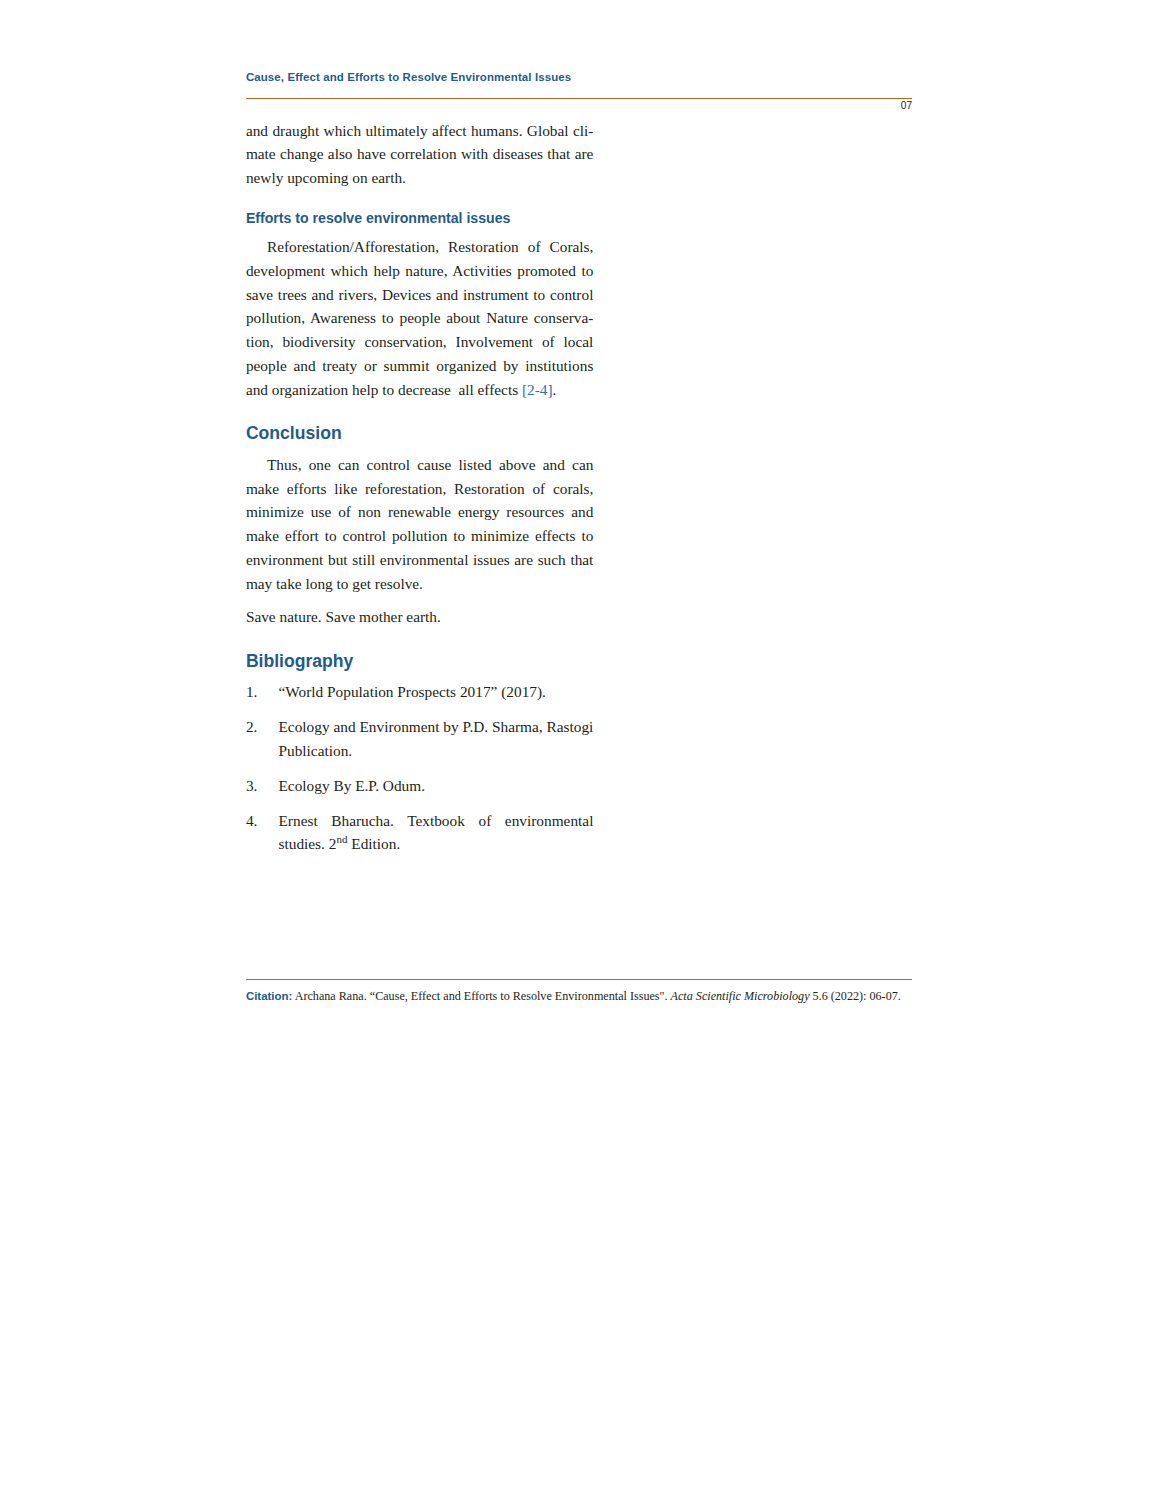Cause, Effect and Efforts to Resolve Environmental Issues
07
and draught which ultimately affect humans. Global climate change also have correlation with diseases that are newly upcoming on earth.
Efforts to resolve environmental issues
Reforestation/Afforestation, Restoration of Corals, development which help nature, Activities promoted to save trees and rivers, Devices and instrument to control pollution, Awareness to people about Nature conservation, biodiversity conservation, Involvement of local people and treaty or summit organized by institutions and organization help to decrease all effects [2-4].
Conclusion
Thus, one can control cause listed above and can make efforts like reforestation, Restoration of corals, minimize use of non renewable energy resources and make effort to control pollution to minimize effects to environment but still environmental issues are such that may take long to get resolve.
Save nature. Save mother earth.
Bibliography
“World Population Prospects 2017” (2017).
Ecology and Environment by P.D. Sharma, Rastogi Publication.
Ecology By E.P. Odum.
Ernest Bharucha. Textbook of environmental studies. 2nd Edition.
Citation: Archana Rana. “Cause, Effect and Efforts to Resolve Environmental Issues". Acta Scientific Microbiology 5.6 (2022): 06-07.